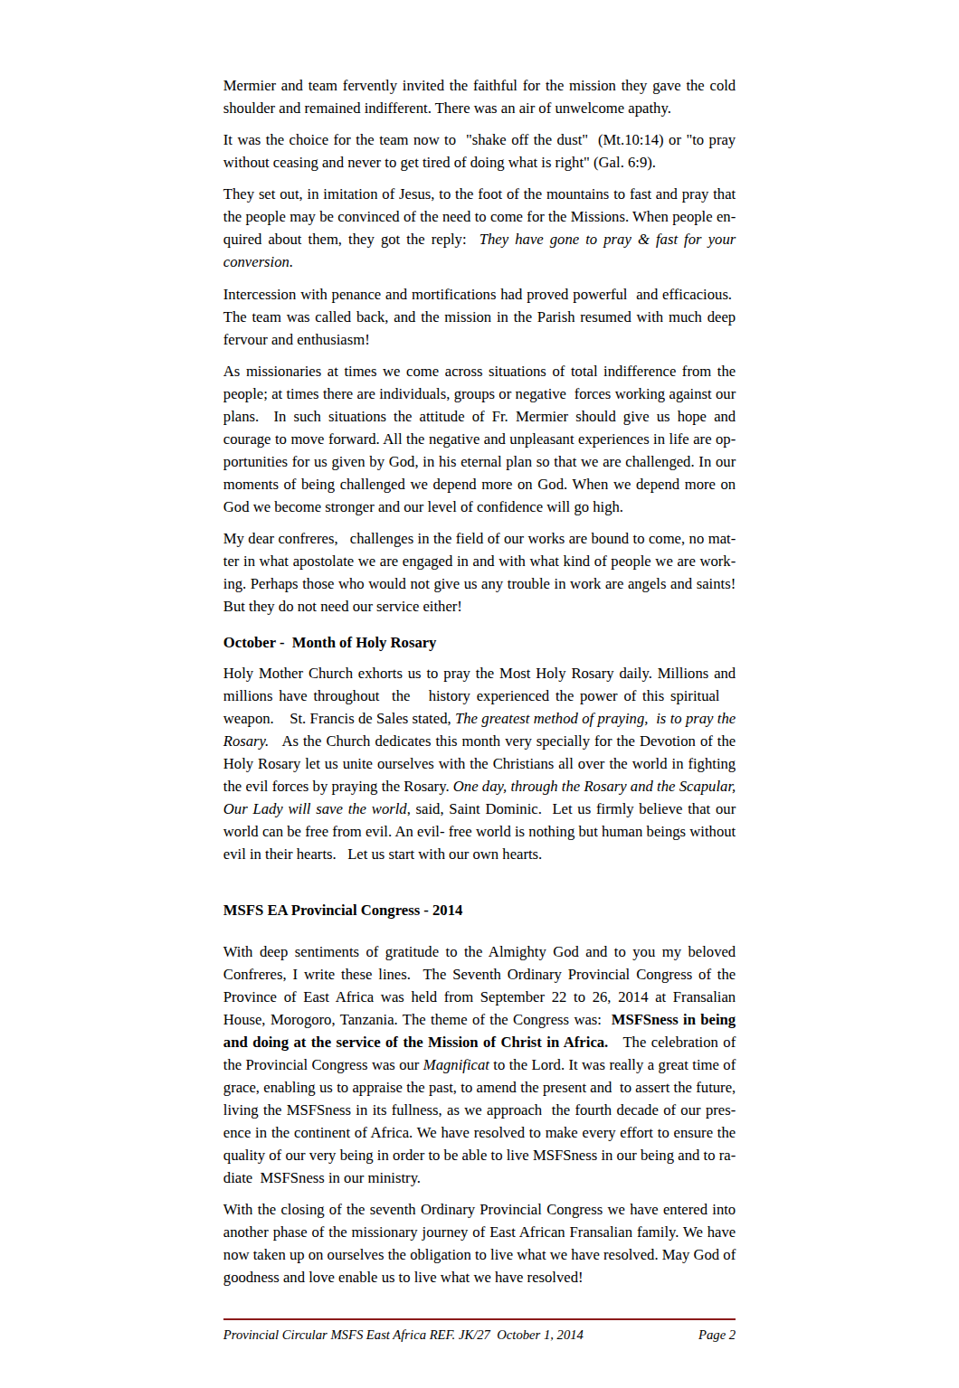Mermier and team fervently invited the faithful for the mission they gave the cold shoulder and remained indifferent. There was an air of unwelcome apathy.
It was the choice for the team now to "shake off the dust" (Mt.10:14) or "to pray without ceasing and never to get tired of doing what is right" (Gal. 6:9).
They set out, in imitation of Jesus, to the foot of the mountains to fast and pray that the people may be convinced of the need to come for the Missions. When people enquired about them, they got the reply: They have gone to pray & fast for your conversion.
Intercession with penance and mortifications had proved powerful and efficacious. The team was called back, and the mission in the Parish resumed with much deep fervour and enthusiasm!
As missionaries at times we come across situations of total indifference from the people; at times there are individuals, groups or negative forces working against our plans. In such situations the attitude of Fr. Mermier should give us hope and courage to move forward. All the negative and unpleasant experiences in life are opportunities for us given by God, in his eternal plan so that we are challenged. In our moments of being challenged we depend more on God. When we depend more on God we become stronger and our level of confidence will go high.
My dear confreres, challenges in the field of our works are bound to come, no matter in what apostolate we are engaged in and with what kind of people we are working. Perhaps those who would not give us any trouble in work are angels and saints! But they do not need our service either!
October - Month of Holy Rosary
Holy Mother Church exhorts us to pray the Most Holy Rosary daily. Millions and millions have throughout the history experienced the power of this spiritual weapon. St. Francis de Sales stated, The greatest method of praying, is to pray the Rosary. As the Church dedicates this month very specially for the Devotion of the Holy Rosary let us unite ourselves with the Christians all over the world in fighting the evil forces by praying the Rosary. One day, through the Rosary and the Scapular, Our Lady will save the world, said, Saint Dominic. Let us firmly believe that our world can be free from evil. An evil- free world is nothing but human beings without evil in their hearts. Let us start with our own hearts.
MSFS EA Provincial Congress - 2014
With deep sentiments of gratitude to the Almighty God and to you my beloved Confreres, I write these lines. The Seventh Ordinary Provincial Congress of the Province of East Africa was held from September 22 to 26, 2014 at Fransalian House, Morogoro, Tanzania. The theme of the Congress was: MSFSness in being and doing at the service of the Mission of Christ in Africa. The celebration of the Provincial Congress was our Magnificat to the Lord. It was really a great time of grace, enabling us to appraise the past, to amend the present and to assert the future, living the MSFSness in its fullness, as we approach the fourth decade of our presence in the continent of Africa. We have resolved to make every effort to ensure the quality of our very being in order to be able to live MSFSness in our being and to radiate MSFSness in our ministry.
With the closing of the seventh Ordinary Provincial Congress we have entered into another phase of the missionary journey of East African Fransalian family. We have now taken up on ourselves the obligation to live what we have resolved. May God of goodness and love enable us to live what we have resolved!
Provincial Circular MSFS East Africa REF. JK/27 October 1, 2014 Page 2